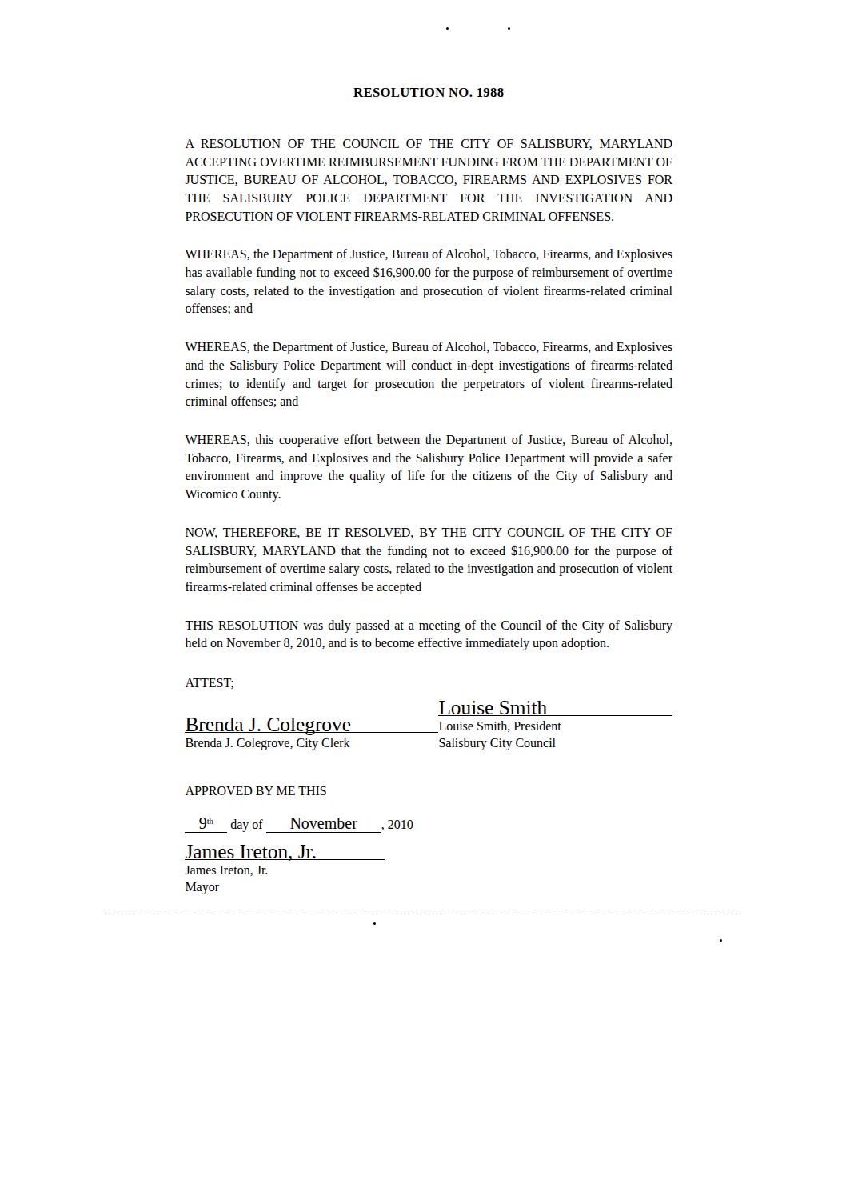RESOLUTION NO. 1988
A resolution of the Council of the City of Salisbury, Maryland accepting overtime reimbursement funding from the Department of Justice, Bureau of Alcohol, Tobacco, Firearms and Explosives for the Salisbury Police Department for the investigation and prosecution of violent firearms-related criminal offenses.
WHEREAS, the Department of Justice, Bureau of Alcohol, Tobacco, Firearms, and Explosives has available funding not to exceed $16,900.00 for the purpose of reimbursement of overtime salary costs, related to the investigation and prosecution of violent firearms-related criminal offenses; and
WHEREAS, the Department of Justice, Bureau of Alcohol, Tobacco, Firearms, and Explosives and the Salisbury Police Department will conduct in-dept investigations of firearms-related crimes; to identify and target for prosecution the perpetrators of violent firearms-related criminal offenses; and
WHEREAS, this cooperative effort between the Department of Justice, Bureau of Alcohol, Tobacco, Firearms, and Explosives and the Salisbury Police Department will provide a safer environment and improve the quality of life for the citizens of the City of Salisbury and Wicomico County.
NOW, THEREFORE, BE IT RESOLVED, BY THE CITY COUNCIL OF THE CITY OF SALISBURY, MARYLAND that the funding not to exceed $16,900.00 for the purpose of reimbursement of overtime salary costs, related to the investigation and prosecution of violent firearms-related criminal offenses be accepted
THIS RESOLUTION was duly passed at a meeting of the Council of the City of Salisbury held on November 8, 2010, and is to become effective immediately upon adoption.
ATTEST;
| Brenda J. Colegrove Brenda J. Colegrove, City Clerk | Louise Smith Louise Smith, President Salisbury City Council |
APPROVED BY ME THIS
9 th day of November, 2010
James Ireton, Jr.
James Ireton, Jr.
Mayor